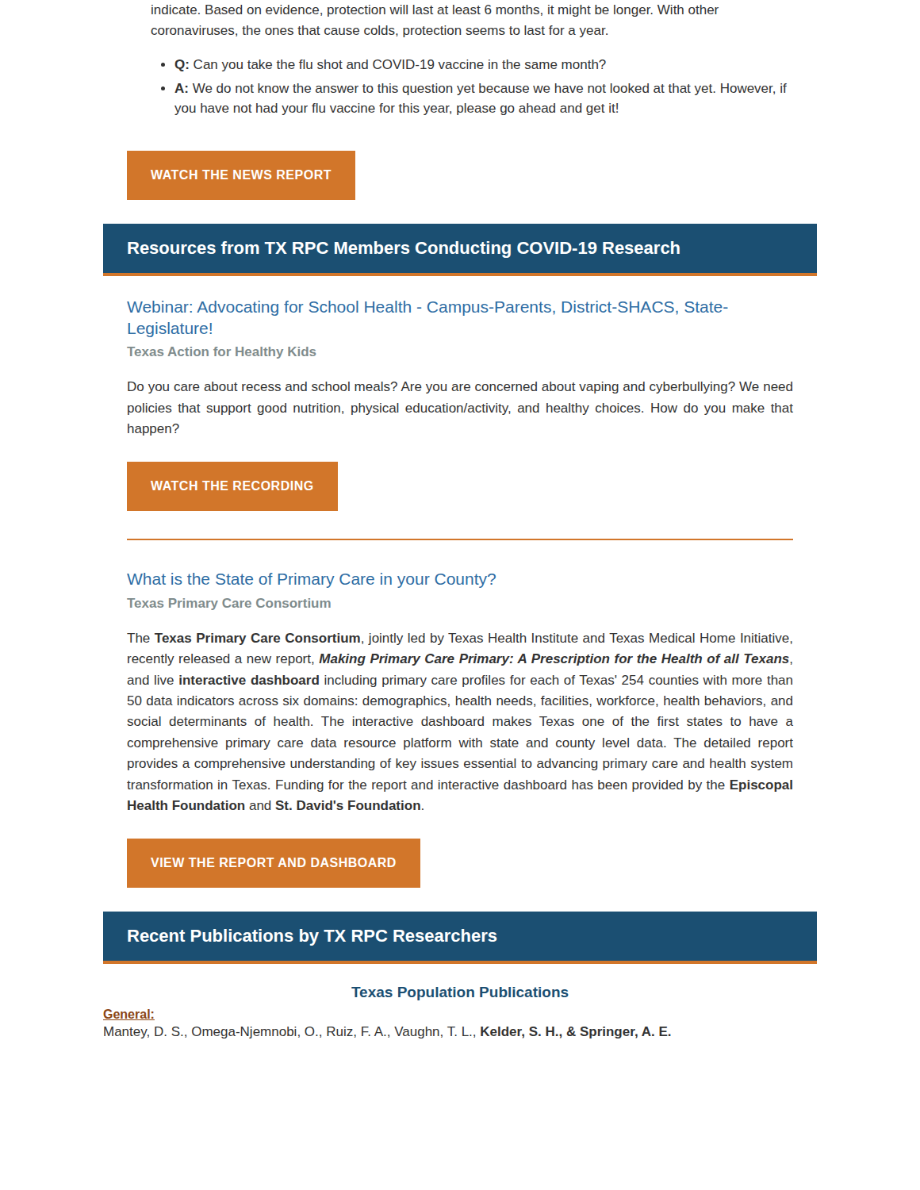indicate. Based on evidence, protection will last at least 6 months, it might be longer. With other coronaviruses, the ones that cause colds, protection seems to last for a year.
Q: Can you take the flu shot and COVID-19 vaccine in the same month?
A: We do not know the answer to this question yet because we have not looked at that yet. However, if you have not had your flu vaccine for this year, please go ahead and get it!
WATCH THE NEWS REPORT
Resources from TX RPC Members Conducting COVID-19 Research
Webinar: Advocating for School Health - Campus-Parents, District-SHACS, State-Legislature!
Texas Action for Healthy Kids
Do you care about recess and school meals? Are you are concerned about vaping and cyberbullying? We need policies that support good nutrition, physical education/activity, and healthy choices. How do you make that happen?
WATCH THE RECORDING
What is the State of Primary Care in your County?
Texas Primary Care Consortium
The Texas Primary Care Consortium, jointly led by Texas Health Institute and Texas Medical Home Initiative, recently released a new report, Making Primary Care Primary: A Prescription for the Health of all Texans, and live interactive dashboard including primary care profiles for each of Texas' 254 counties with more than 50 data indicators across six domains: demographics, health needs, facilities, workforce, health behaviors, and social determinants of health. The interactive dashboard makes Texas one of the first states to have a comprehensive primary care data resource platform with state and county level data. The detailed report provides a comprehensive understanding of key issues essential to advancing primary care and health system transformation in Texas. Funding for the report and interactive dashboard has been provided by the Episcopal Health Foundation and St. David's Foundation.
VIEW THE REPORT AND DASHBOARD
Recent Publications by TX RPC Researchers
Texas Population Publications
General:
Mantey, D. S., Omega-Njemnobi, O., Ruiz, F. A., Vaughn, T. L., Kelder, S. H., & Springer, A. E.